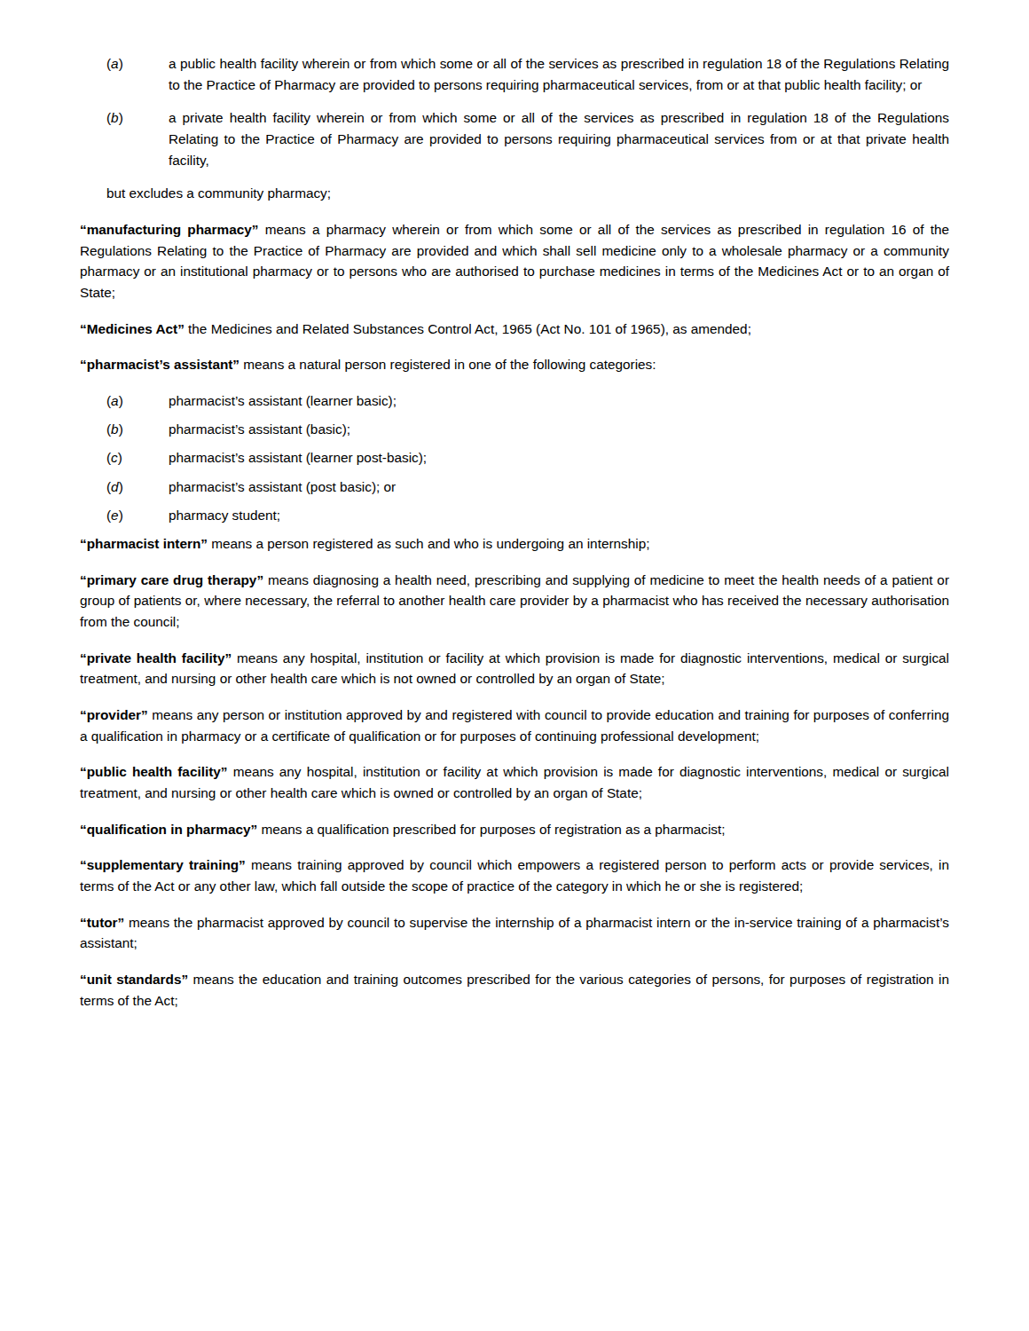(a)
a public health facility wherein or from which some or all of the services as prescribed in regulation 18 of the Regulations Relating to the Practice of Pharmacy are provided to persons requiring pharmaceutical services, from or at that public health facility; or
(b)
a private health facility wherein or from which some or all of the services as prescribed in regulation 18 of the Regulations Relating to the Practice of Pharmacy are provided to persons requiring pharmaceutical services from or at that private health facility,
but excludes a community pharmacy;
“manufacturing pharmacy” means a pharmacy wherein or from which some or all of the services as prescribed in regulation 16 of the Regulations Relating to the Practice of Pharmacy are provided and which shall sell medicine only to a wholesale pharmacy or a community pharmacy or an institutional pharmacy or to persons who are authorised to purchase medicines in terms of the Medicines Act or to an organ of State;
“Medicines Act” the Medicines and Related Substances Control Act, 1965 (Act No. 101 of 1965), as amended;
“pharmacist’s assistant” means a natural person registered in one of the following categories:
(a)
pharmacist’s assistant (learner basic);
(b)
pharmacist’s assistant (basic);
(c)
pharmacist’s assistant (learner post-basic);
(d)
pharmacist’s assistant (post basic); or
(e)
pharmacy student;
“pharmacist intern” means a person registered as such and who is undergoing an internship;
“primary care drug therapy” means diagnosing a health need, prescribing and supplying of medicine to meet the health needs of a patient or group of patients or, where necessary, the referral to another health care provider by a pharmacist who has received the necessary authorisation from the council;
“private health facility” means any hospital, institution or facility at which provision is made for diagnostic interventions, medical or surgical treatment, and nursing or other health care which is not owned or controlled by an organ of State;
“provider” means any person or institution approved by and registered with council to provide education and training for purposes of conferring a qualification in pharmacy or a certificate of qualification or for purposes of continuing professional development;
“public health facility” means any hospital, institution or facility at which provision is made for diagnostic interventions, medical or surgical treatment, and nursing or other health care which is owned or controlled by an organ of State;
“qualification in pharmacy” means a qualification prescribed for purposes of registration as a pharmacist;
“supplementary training” means training approved by council which empowers a registered person to perform acts or provide services, in terms of the Act or any other law, which fall outside the scope of practice of the category in which he or she is registered;
“tutor” means the pharmacist approved by council to supervise the internship of a pharmacist intern or the in-service training of a pharmacist’s assistant;
“unit standards” means the education and training outcomes prescribed for the various categories of persons, for purposes of registration in terms of the Act;